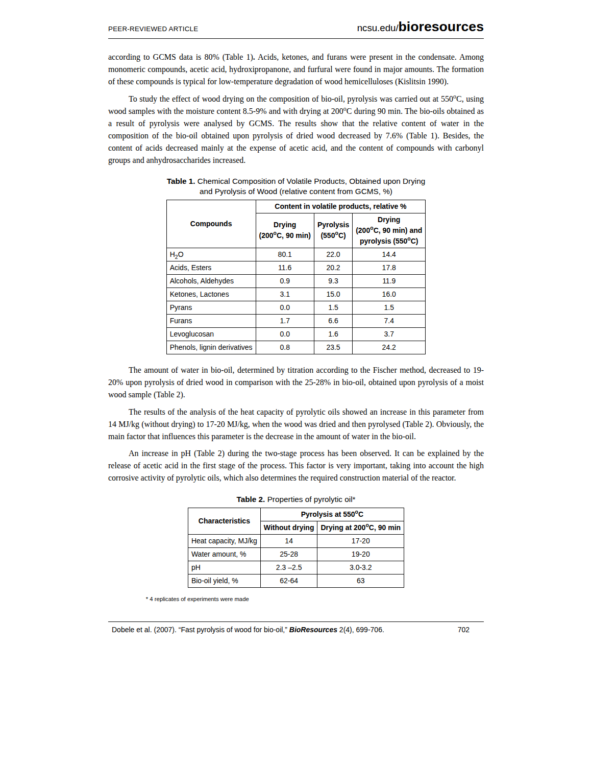PEER-REVIEWED ARTICLE
ncsu.edu/bioresources
according to GCMS data is 80% (Table 1). Acids, ketones, and furans were present in the condensate. Among monomeric compounds, acetic acid, hydroxipropanone, and furfural were found in major amounts. The formation of these compounds is typical for low-temperature degradation of wood hemicelluloses (Kislitsin 1990).
To study the effect of wood drying on the composition of bio-oil, pyrolysis was carried out at 550oC, using wood samples with the moisture content 8.5-9% and with drying at 200oC during 90 min. The bio-oils obtained as a result of pyrolysis were analysed by GCMS. The results show that the relative content of water in the composition of the bio-oil obtained upon pyrolysis of dried wood decreased by 7.6% (Table 1). Besides, the content of acids decreased mainly at the expense of acetic acid, and the content of compounds with carbonyl groups and anhydrosaccharides increased.
Table 1. Chemical Composition of Volatile Products, Obtained upon Drying and Pyrolysis of Wood (relative content from GCMS, %)
| Compounds | Content in volatile products, relative % |
| --- | --- |
| Drying (200 o C, 90 min) | Pyrolysis (550 o C) | Drying (200 o C, 90 min) and pyrolysis (550 o C) |
| H 2 O | 80.1 | 22.0 | 14.4 |
| Acids, Esters | 11.6 | 20.2 | 17.8 |
| Alcohols, Aldehydes | 0.9 | 9.3 | 11.9 |
| Ketones, Lactones | 3.1 | 15.0 | 16.0 |
| Pyrans | 0.0 | 1.5 | 1.5 |
| Furans | 1.7 | 6.6 | 7.4 |
| Levoglucosan | 0.0 | 1.6 | 3.7 |
| Phenols, lignin derivatives | 0.8 | 23.5 | 24.2 |
The amount of water in bio-oil, determined by titration according to the Fischer method, decreased to 19-20% upon pyrolysis of dried wood in comparison with the 25-28% in bio-oil, obtained upon pyrolysis of a moist wood sample (Table 2).
The results of the analysis of the heat capacity of pyrolytic oils showed an increase in this parameter from 14 MJ/kg (without drying) to 17-20 MJ/kg, when the wood was dried and then pyrolysed (Table 2). Obviously, the main factor that influences this parameter is the decrease in the amount of water in the bio-oil.
An increase in pH (Table 2) during the two-stage process has been observed. It can be explained by the release of acetic acid in the first stage of the process. This factor is very important, taking into account the high corrosive activity of pyrolytic oils, which also determines the required construction material of the reactor.
Table 2. Properties of pyrolytic oil*
| Characteristics | Pyrolysis at 550 o C |
| --- | --- |
| Without drying | Drying at 200 o C, 90 min |
| Heat capacity, MJ/kg | 14 | 17-20 |
| Water amount, % | 25-28 | 19-20 |
| pH | 2.3 –2.5 | 3.0-3.2 |
| Bio-oil yield, % | 62-64 | 63 |
* 4 replicates of experiments were made
Dobele et al. (2007). “Fast pyrolysis of wood for bio-oil,” BioResources 2(4), 699-706.
702